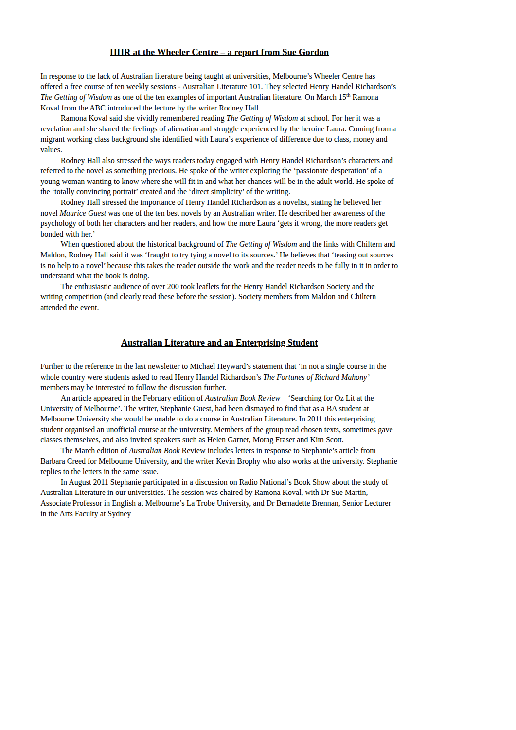HHR at the Wheeler Centre – a report from Sue Gordon
In response to the lack of Australian literature being taught at universities, Melbourne’s Wheeler Centre has offered a free course of ten weekly sessions - Australian Literature 101. They selected Henry Handel Richardson’s The Getting of Wisdom as one of the ten examples of important Australian literature. On March 15th Ramona Koval from the ABC introduced the lecture by the writer Rodney Hall.
Ramona Koval said she vividly remembered reading The Getting of Wisdom at school. For her it was a revelation and she shared the feelings of alienation and struggle experienced by the heroine Laura. Coming from a migrant working class background she identified with Laura’s experience of difference due to class, money and values.
Rodney Hall also stressed the ways readers today engaged with Henry Handel Richardson’s characters and referred to the novel as something precious. He spoke of the writer exploring the ‘passionate desperation’ of a young woman wanting to know where she will fit in and what her chances will be in the adult world. He spoke of the ‘totally convincing portrait’ created and the ‘direct simplicity’ of the writing.
Rodney Hall stressed the importance of Henry Handel Richardson as a novelist, stating he believed her novel Maurice Guest was one of the ten best novels by an Australian writer. He described her awareness of the psychology of both her characters and her readers, and how the more Laura ‘gets it wrong, the more readers get bonded with her.’
When questioned about the historical background of The Getting of Wisdom and the links with Chiltern and Maldon, Rodney Hall said it was ‘fraught to try tying a novel to its sources.’ He believes that ‘teasing out sources is no help to a novel’ because this takes the reader outside the work and the reader needs to be fully in it in order to understand what the book is doing.
The enthusiastic audience of over 200 took leaflets for the Henry Handel Richardson Society and the writing competition (and clearly read these before the session). Society members from Maldon and Chiltern attended the event.
Australian Literature and an Enterprising Student
Further to the reference in the last newsletter to Michael Heyward’s statement that ‘in not a single course in the whole country were students asked to read Henry Handel Richardson’s The Fortunes of Richard Mahony’ – members may be interested to follow the discussion further.
An article appeared in the February edition of Australian Book Review – ‘Searching for Oz Lit at the University of Melbourne’. The writer, Stephanie Guest, had been dismayed to find that as a BA student at Melbourne University she would be unable to do a course in Australian Literature. In 2011 this enterprising student organised an unofficial course at the university. Members of the group read chosen texts, sometimes gave classes themselves, and also invited speakers such as Helen Garner, Morag Fraser and Kim Scott.
The March edition of Australian Book Review includes letters in response to Stephanie’s article from Barbara Creed for Melbourne University, and the writer Kevin Brophy who also works at the university. Stephanie replies to the letters in the same issue.
In August 2011 Stephanie participated in a discussion on Radio National’s Book Show about the study of Australian Literature in our universities. The session was chaired by Ramona Koval, with Dr Sue Martin, Associate Professor in English at Melbourne’s La Trobe University, and Dr Bernadette Brennan, Senior Lecturer in the Arts Faculty at Sydney